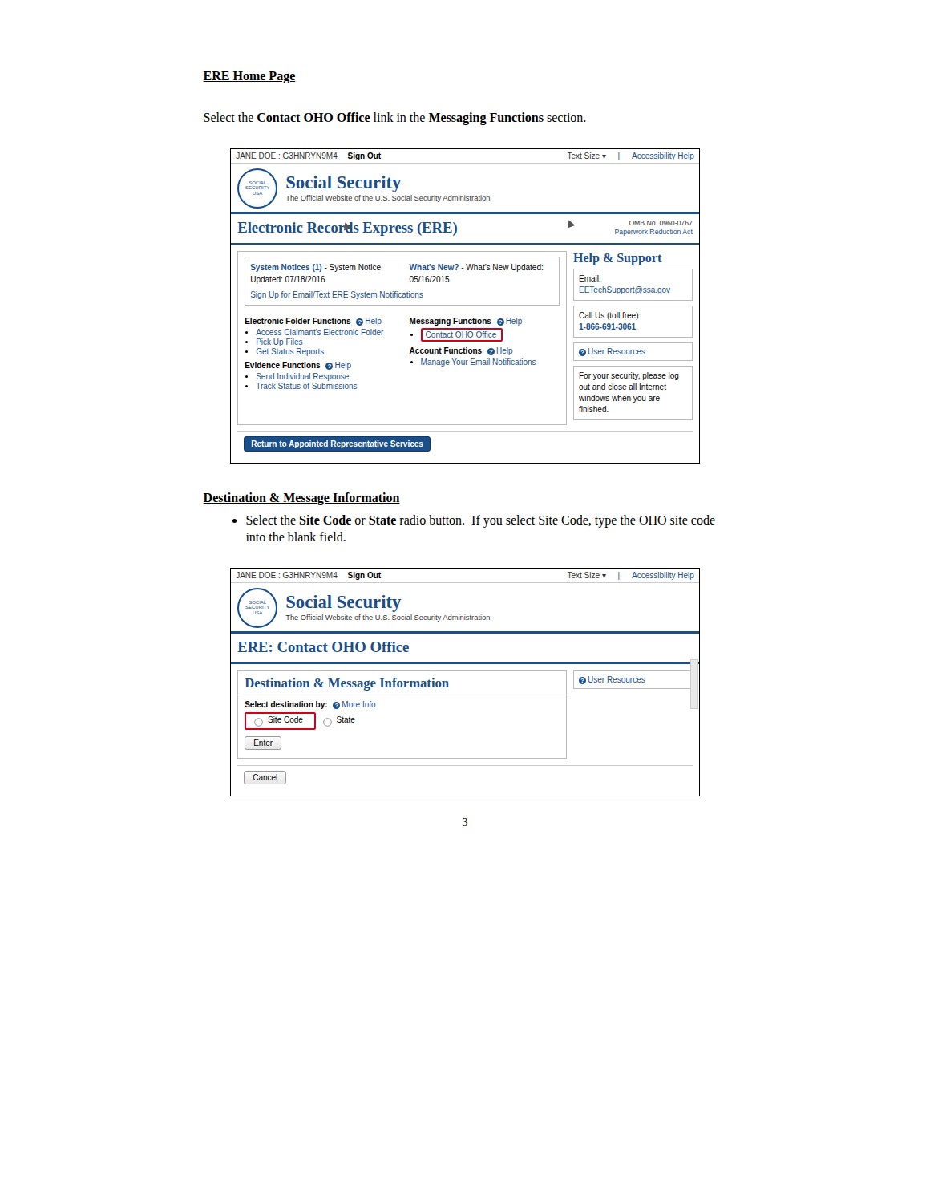ERE Home Page
Select the Contact OHO Office link in the Messaging Functions section.
JANE DOE : G3HNRYN9M4 Sign Out
Text Size ▾ | Accessibility Help
SOCIAL
SECURITY
USA
Social Security
The Official Website of the U.S. Social Security Administration
Electronic Records Express (ERE)
OMB No. 0960-0767
Paperwork Reduction Act
System Notices (1) - System Notice Updated: 07/18/2016
What's New? - What's New Updated: 05/16/2015
Sign Up for Email/Text ERE System Notifications
Electronic Folder Functions ?Help
Access Claimant's Electronic Folder
Pick Up Files
Get Status Reports
Evidence Functions ?Help
Send Individual Response
Track Status of Submissions
Messaging Functions ?Help
Contact OHO Office
Account Functions ?Help
Manage Your Email Notifications
Help & Support
Email:
EETechSupport@ssa.gov
Call Us (toll free):
1-866-691-3061
?User Resources
For your security, please log out and close all Internet windows when you are finished.
Return to Appointed Representative Services
Destination & Message Information
Select the Site Code or State radio button. If you select Site Code, type the OHO site code into the blank field.
JANE DOE : G3HNRYN9M4 Sign Out
Text Size ▾ | Accessibility Help
SOCIAL
SECURITY
USA
Social Security
The Official Website of the U.S. Social Security Administration
ERE: Contact OHO Office
Destination & Message Information
Select destination by: ?More Info
Site Code State
Enter
?User Resources
Cancel
3